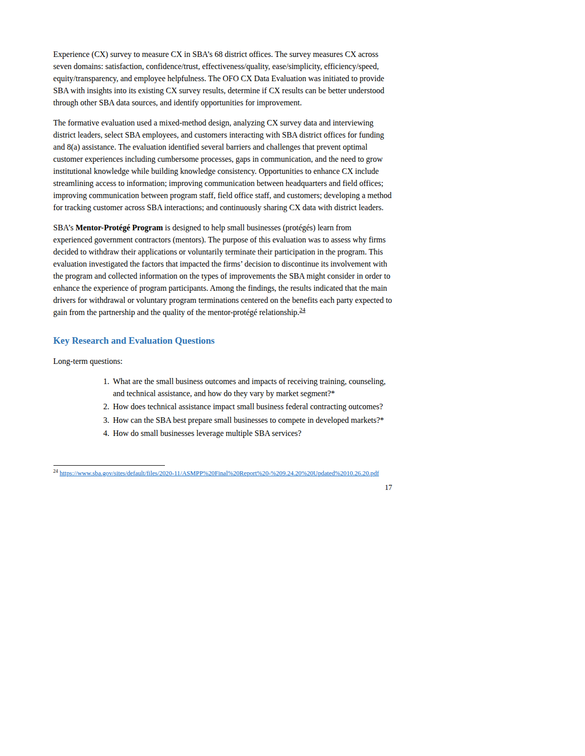Experience (CX) survey to measure CX in SBA’s 68 district offices. The survey measures CX across seven domains: satisfaction, confidence/trust, effectiveness/quality, ease/simplicity, efficiency/speed, equity/transparency, and employee helpfulness. The OFO CX Data Evaluation was initiated to provide SBA with insights into its existing CX survey results, determine if CX results can be better understood through other SBA data sources, and identify opportunities for improvement.
The formative evaluation used a mixed-method design, analyzing CX survey data and interviewing district leaders, select SBA employees, and customers interacting with SBA district offices for funding and 8(a) assistance. The evaluation identified several barriers and challenges that prevent optimal customer experiences including cumbersome processes, gaps in communication, and the need to grow institutional knowledge while building knowledge consistency. Opportunities to enhance CX include streamlining access to information; improving communication between headquarters and field offices; improving communication between program staff, field office staff, and customers; developing a method for tracking customer across SBA interactions; and continuously sharing CX data with district leaders.
SBA’s Mentor-Protégé Program is designed to help small businesses (protégés) learn from experienced government contractors (mentors). The purpose of this evaluation was to assess why firms decided to withdraw their applications or voluntarily terminate their participation in the program. This evaluation investigated the factors that impacted the firms’ decision to discontinue its involvement with the program and collected information on the types of improvements the SBA might consider in order to enhance the experience of program participants. Among the findings, the results indicated that the main drivers for withdrawal or voluntary program terminations centered on the benefits each party expected to gain from the partnership and the quality of the mentor-protégé relationship.24
Key Research and Evaluation Questions
Long-term questions:
What are the small business outcomes and impacts of receiving training, counseling, and technical assistance, and how do they vary by market segment?*
How does technical assistance impact small business federal contracting outcomes?
How can the SBA best prepare small businesses to compete in developed markets?*
How do small businesses leverage multiple SBA services?
24 https://www.sba.gov/sites/default/files/2020-11/ASMPP%20Final%20Report%20-%209.24.20%20Updated%2010.26.20.pdf
17